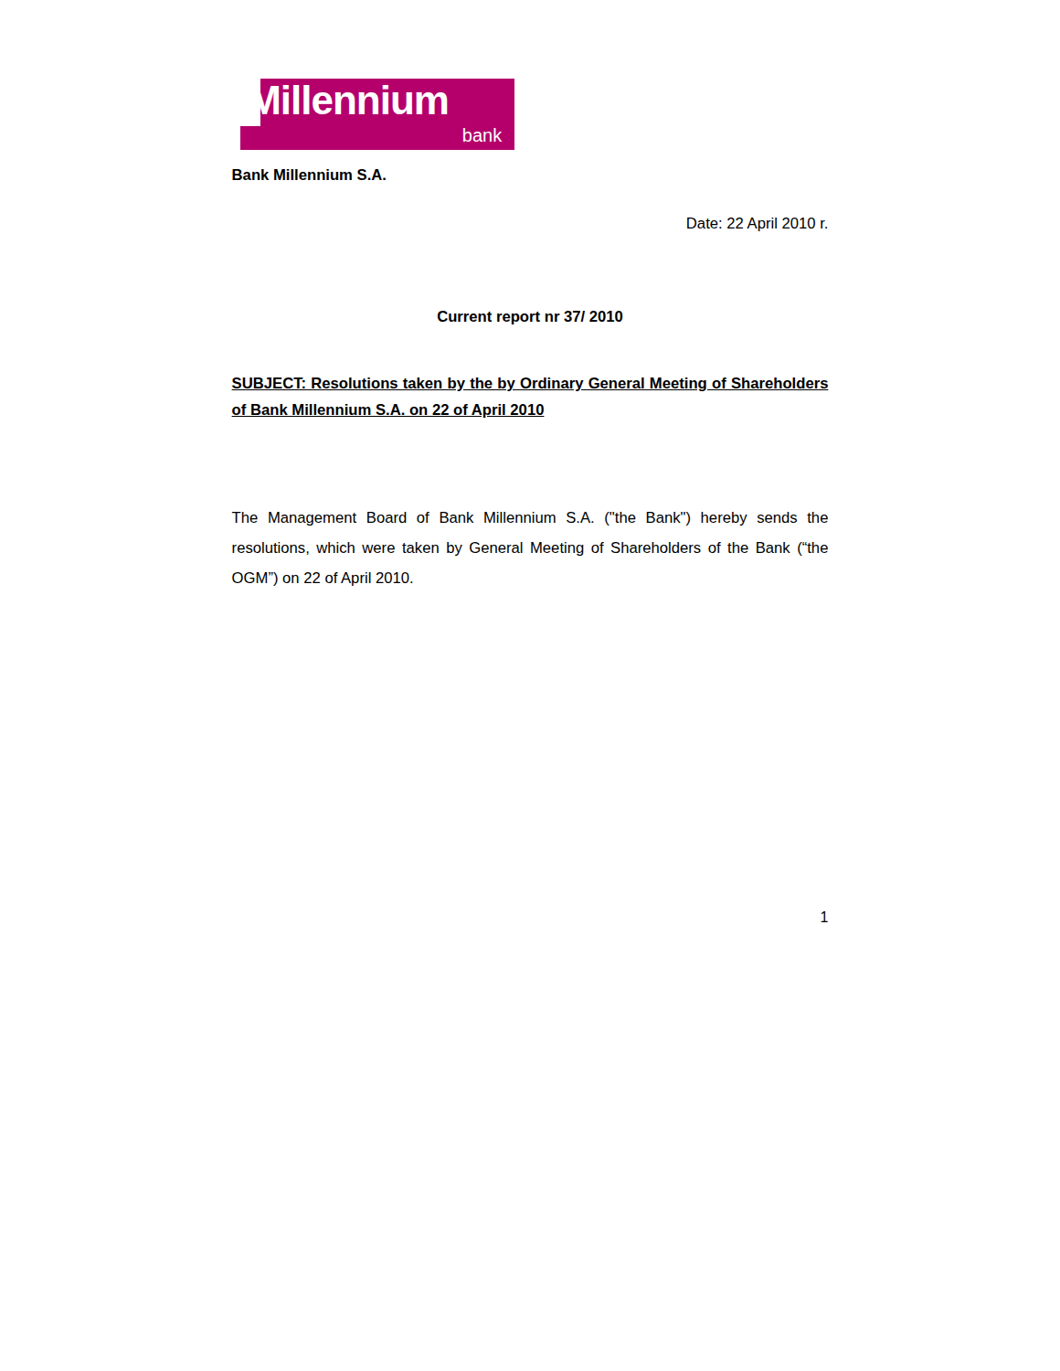Millennium
bank
Bank Millennium S.A.
Date: 22 April 2010 r.
Current report nr 37/ 2010
SUBJECT: Resolutions taken by the by Ordinary General Meeting of Shareholders of Bank Millennium S.A. on 22 of April 2010
The Management Board of Bank Millennium S.A. ("the Bank") hereby sends the resolutions, which were taken by General Meeting of Shareholders of the Bank (“the OGM”) on 22 of April 2010.
1